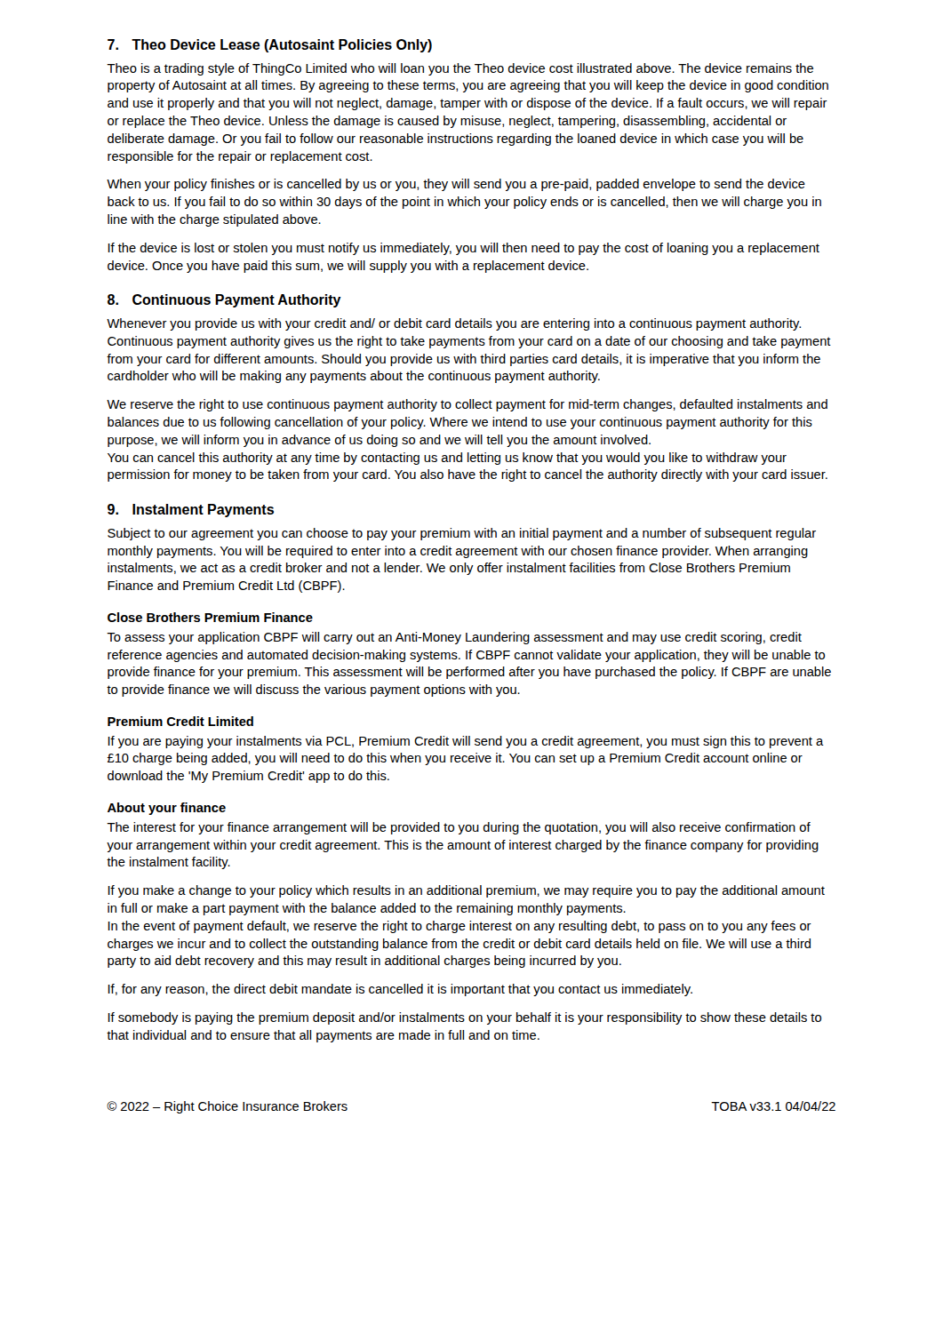7. Theo Device Lease (Autosaint Policies Only)
Theo is a trading style of ThingCo Limited who will loan you the Theo device cost illustrated above. The device remains the property of Autosaint at all times. By agreeing to these terms, you are agreeing that you will keep the device in good condition and use it properly and that you will not neglect, damage, tamper with or dispose of the device. If a fault occurs, we will repair or replace the Theo device. Unless the damage is caused by misuse, neglect, tampering, disassembling, accidental or deliberate damage. Or you fail to follow our reasonable instructions regarding the loaned device in which case you will be responsible for the repair or replacement cost.
When your policy finishes or is cancelled by us or you, they will send you a pre-paid, padded envelope to send the device back to us. If you fail to do so within 30 days of the point in which your policy ends or is cancelled, then we will charge you in line with the charge stipulated above.
If the device is lost or stolen you must notify us immediately, you will then need to pay the cost of loaning you a replacement device. Once you have paid this sum, we will supply you with a replacement device.
8. Continuous Payment Authority
Whenever you provide us with your credit and/ or debit card details you are entering into a continuous payment authority. Continuous payment authority gives us the right to take payments from your card on a date of our choosing and take payment from your card for different amounts. Should you provide us with third parties card details, it is imperative that you inform the cardholder who will be making any payments about the continuous payment authority.
We reserve the right to use continuous payment authority to collect payment for mid-term changes, defaulted instalments and balances due to us following cancellation of your policy. Where we intend to use your continuous payment authority for this purpose, we will inform you in advance of us doing so and we will tell you the amount involved.
You can cancel this authority at any time by contacting us and letting us know that you would you like to withdraw your permission for money to be taken from your card. You also have the right to cancel the authority directly with your card issuer.
9. Instalment Payments
Subject to our agreement you can choose to pay your premium with an initial payment and a number of subsequent regular monthly payments. You will be required to enter into a credit agreement with our chosen finance provider. When arranging instalments, we act as a credit broker and not a lender. We only offer instalment facilities from Close Brothers Premium Finance and Premium Credit Ltd (CBPF).
Close Brothers Premium Finance
To assess your application CBPF will carry out an Anti-Money Laundering assessment and may use credit scoring, credit reference agencies and automated decision-making systems. If CBPF cannot validate your application, they will be unable to provide finance for your premium. This assessment will be performed after you have purchased the policy. If CBPF are unable to provide finance we will discuss the various payment options with you.
Premium Credit Limited
If you are paying your instalments via PCL, Premium Credit will send you a credit agreement, you must sign this to prevent a £10 charge being added, you will need to do this when you receive it. You can set up a Premium Credit account online or download the 'My Premium Credit' app to do this.
About your finance
The interest for your finance arrangement will be provided to you during the quotation, you will also receive confirmation of your arrangement within your credit agreement. This is the amount of interest charged by the finance company for providing the instalment facility.
If you make a change to your policy which results in an additional premium, we may require you to pay the additional amount in full or make a part payment with the balance added to the remaining monthly payments.
In the event of payment default, we reserve the right to charge interest on any resulting debt, to pass on to you any fees or charges we incur and to collect the outstanding balance from the credit or debit card details held on file. We will use a third party to aid debt recovery and this may result in additional charges being incurred by you.
If, for any reason, the direct debit mandate is cancelled it is important that you contact us immediately.
If somebody is paying the premium deposit and/or instalments on your behalf it is your responsibility to show these details to that individual and to ensure that all payments are made in full and on time.
© 2022 – Right Choice Insurance Brokers
TOBA v33.1 04/04/22